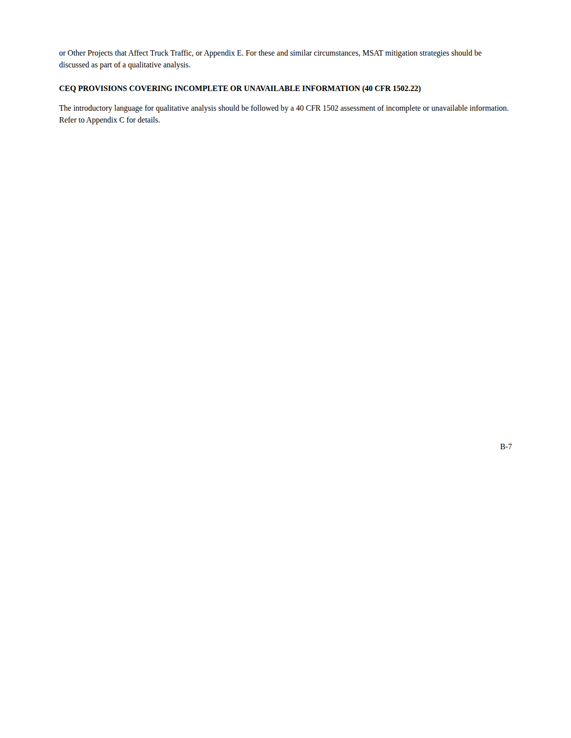or Other Projects that Affect Truck Traffic, or Appendix E. For these and similar circumstances, MSAT mitigation strategies should be discussed as part of a qualitative analysis.
CEQ PROVISIONS COVERING INCOMPLETE OR UNAVAILABLE INFORMATION (40 CFR 1502.22)
The introductory language for qualitative analysis should be followed by a 40 CFR 1502 assessment of incomplete or unavailable information. Refer to Appendix C for details.
B-7